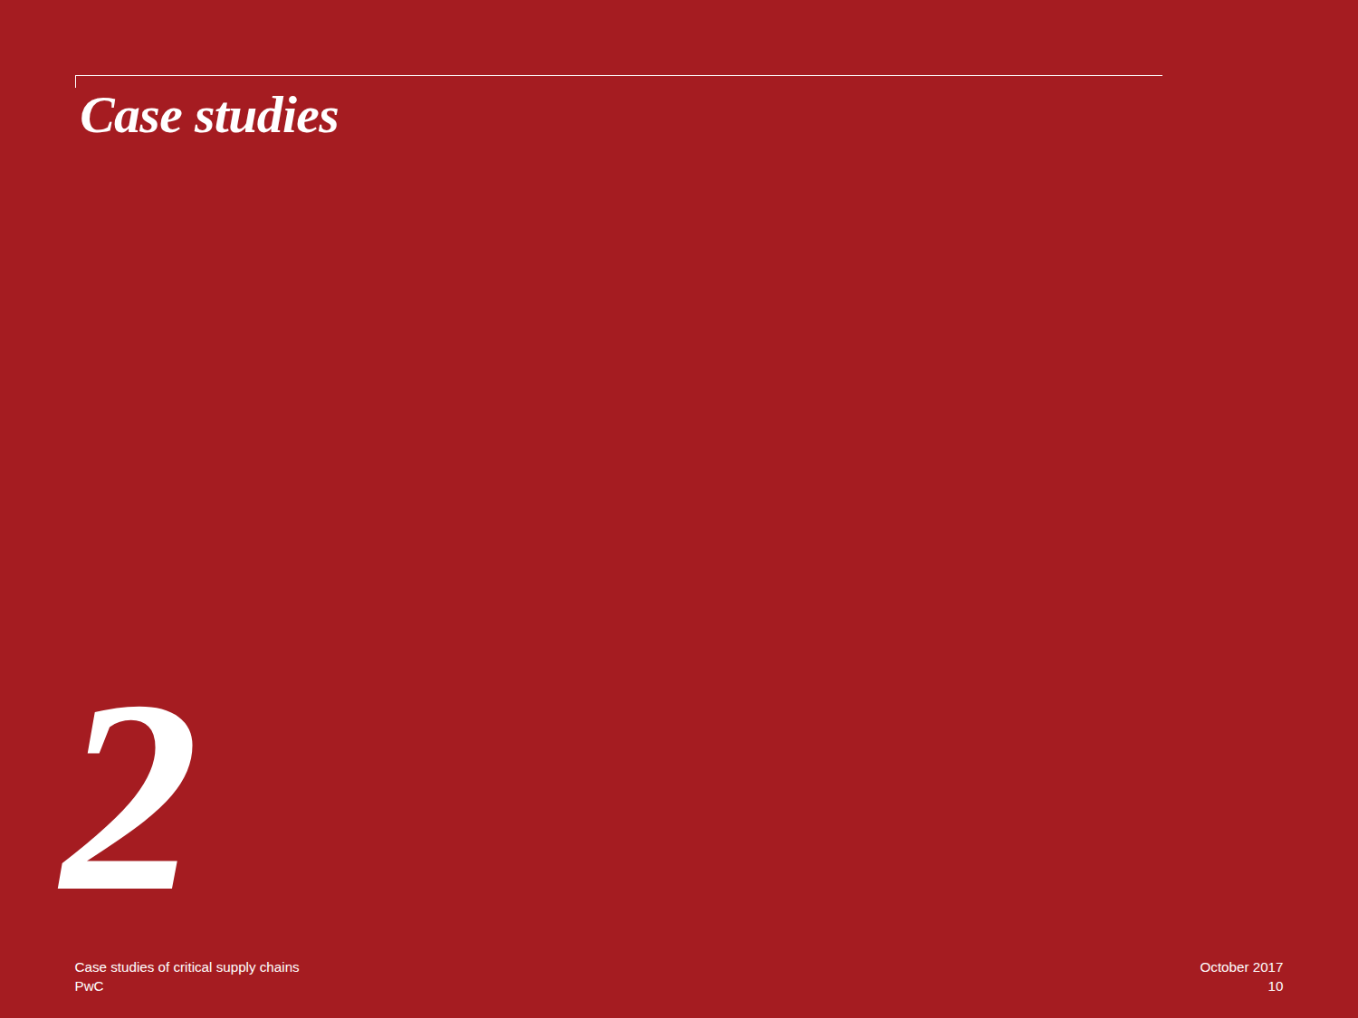Case studies
2
Case studies of critical supply chains
PwC
October 2017
10